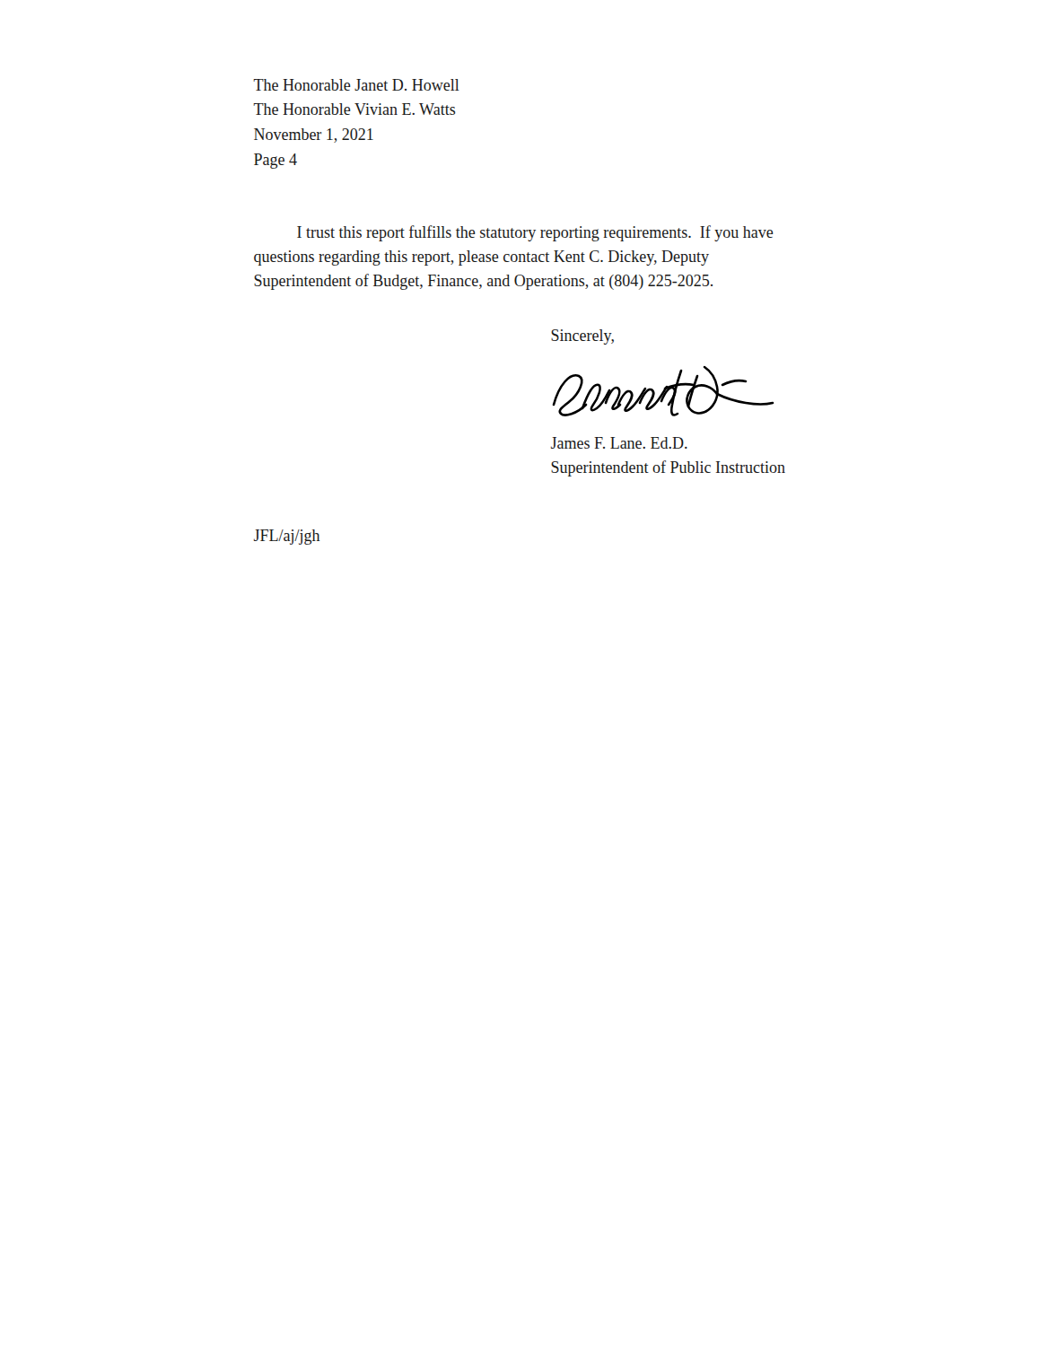The Honorable Janet D. Howell
The Honorable Vivian E. Watts
November 1, 2021
Page 4
I trust this report fulfills the statutory reporting requirements. If you have questions regarding this report, please contact Kent C. Dickey, Deputy Superintendent of Budget, Finance, and Operations, at (804) 225-2025.
Sincerely,
James F. Lane. Ed.D.
Superintendent of Public Instruction
JFL/aj/jgh